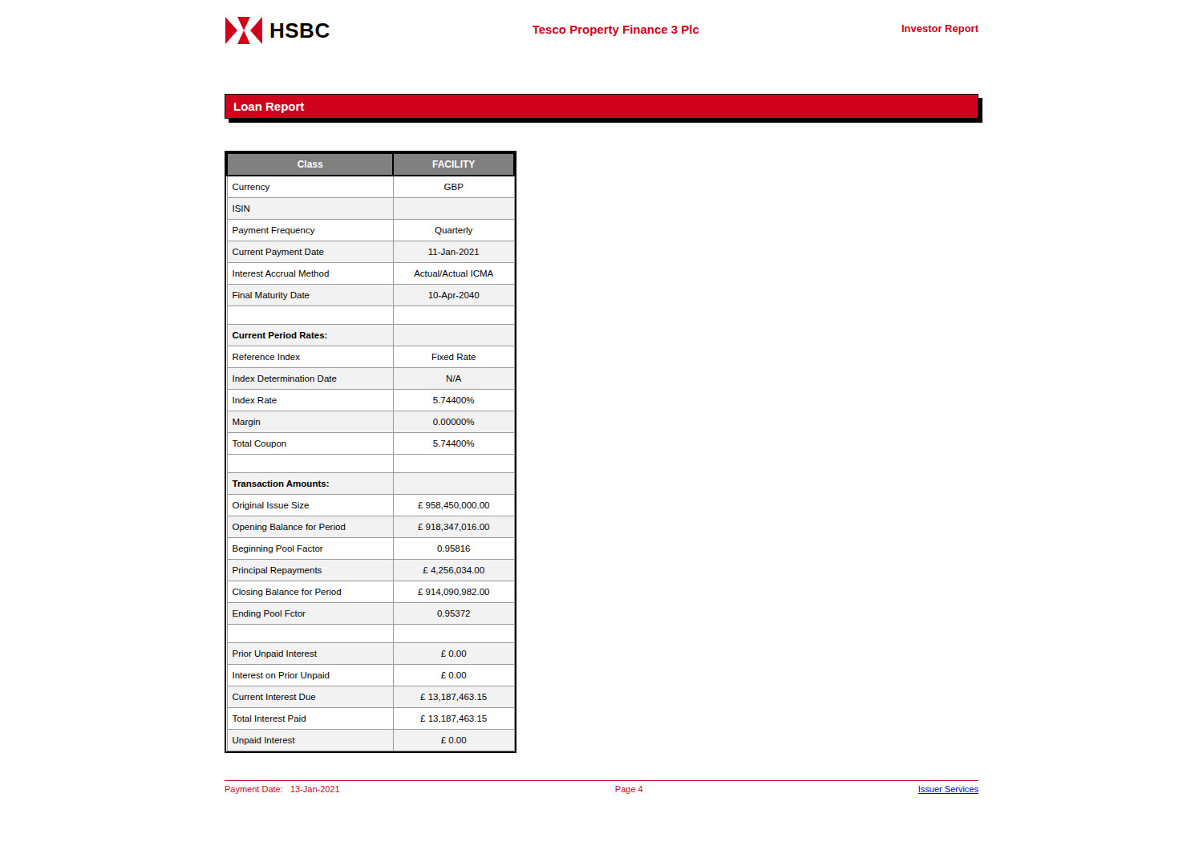HSBC
Tesco Property Finance 3 Plc
Investor Report
Loan Report
| Class | FACILITY |
| --- | --- |
| Currency | GBP |
| ISIN | |
| Payment Frequency | Quarterly |
| Current Payment Date | 11-Jan-2021 |
| Interest Accrual Method | Actual/Actual ICMA |
| Final Maturity Date | 10-Apr-2040 |
| Current Period Rates: | |
| Reference Index | Fixed Rate |
| Index Determination Date | N/A |
| Index Rate | 5.74400% |
| Margin | 0.00000% |
| Total Coupon | 5.74400% |
| Transaction Amounts: | |
| Original Issue Size | £ 958,450,000.00 |
| Opening Balance for Period | £ 918,347,016.00 |
| Beginning Pool Factor | 0.95816 |
| Principal Repayments | £ 4,256,034.00 |
| Closing Balance for Period | £ 914,090,982.00 |
| Ending Pool Fctor | 0.95372 |
| Prior Unpaid Interest | £ 0.00 |
| Interest on Prior Unpaid | £ 0.00 |
| Current Interest Due | £ 13,187,463.15 |
| Total Interest Paid | £ 13,187,463.15 |
| Unpaid Interest | £ 0.00 |
Payment Date: 13-Jan-2021
Page 4
Issuer Services